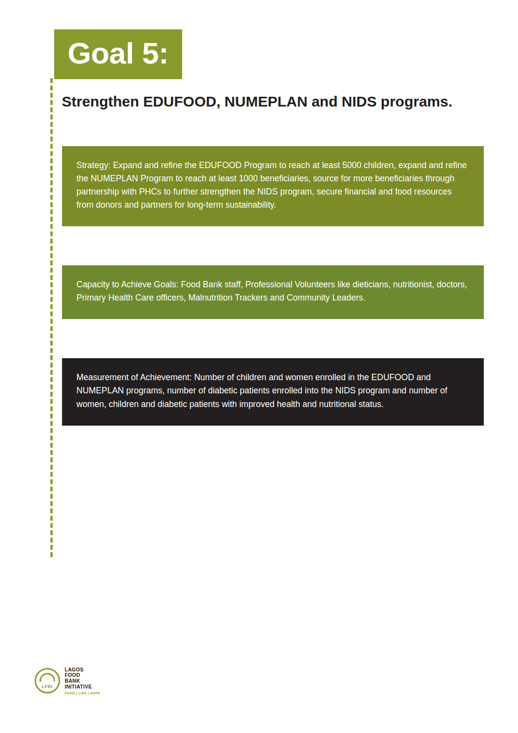Goal 5:
Strengthen EDUFOOD, NUMEPLAN and NIDS programs.
Strategy: Expand and refine the EDUFOOD Program to reach at least 5000 children, expand and refine the NUMEPLAN Program to reach at least 1000 beneficiaries, source for more beneficiaries through partnership with PHCs to further strengthen the NIDS program, secure financial and food resources from donors and partners for long-term sustainability.
Capacity to Achieve Goals: Food Bank staff, Professional Volunteers like dieticians, nutritionist, doctors, Primary Health Care officers, Malnutrition Trackers and Community Leaders.
Measurement of Achievement: Number of children and women enrolled in the EDUFOOD and NUMEPLAN programs, number of diabetic patients enrolled into the NIDS program and number of women, children and diabetic patients with improved health and nutritional status.
Lagos
Food
Bank
Initiative Food | Life | Hope